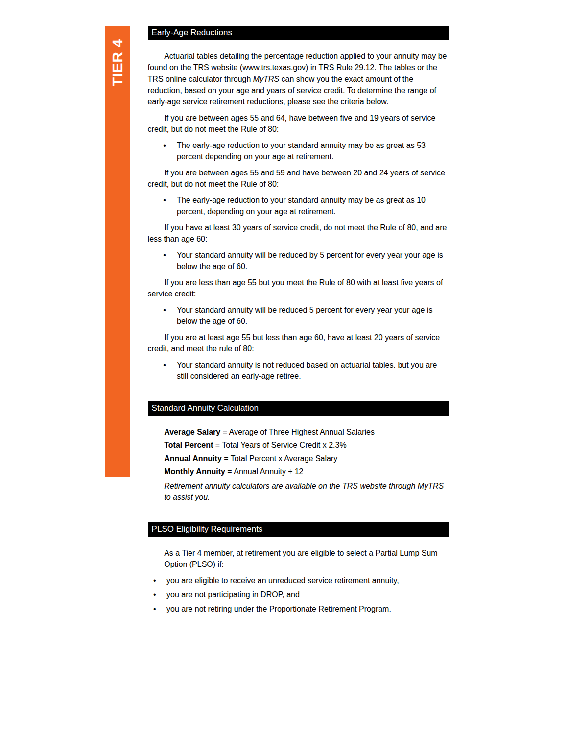TIER 4
Early-Age Reductions
Actuarial tables detailing the percentage reduction applied to your annuity may be found on the TRS website (www.trs.texas.gov) in TRS Rule 29.12. The tables or the TRS online calculator through MyTRS can show you the exact amount of the reduction, based on your age and years of service credit. To determine the range of early-age service retirement reductions, please see the criteria below.
If you are between ages 55 and 64, have between five and 19 years of service credit, but do not meet the Rule of 80:
The early-age reduction to your standard annuity may be as great as 53 percent depending on your age at retirement.
If you are between ages 55 and 59 and have between 20 and 24 years of service credit, but do not meet the Rule of 80:
The early-age reduction to your standard annuity may be as great as 10 percent, depending on your age at retirement.
If you have at least 30 years of service credit, do not meet the Rule of 80, and are less than age 60:
Your standard annuity will be reduced by 5 percent for every year your age is below the age of 60.
If you are less than age 55 but you meet the Rule of 80 with at least five years of service credit:
Your standard annuity will be reduced 5 percent for every year your age is below the age of 60.
If you are at least age 55 but less than age 60, have at least 20 years of service credit, and meet the rule of 80:
Your standard annuity is not reduced based on actuarial tables, but you are still considered an early-age retiree.
Standard Annuity Calculation
Average Salary = Average of Three Highest Annual Salaries
Total Percent = Total Years of Service Credit x 2.3%
Annual Annuity = Total Percent x Average Salary
Monthly Annuity = Annual Annuity ÷ 12
Retirement annuity calculators are available on the TRS website through MyTRS to assist you.
PLSO Eligibility Requirements
As a Tier 4 member, at retirement you are eligible to select a Partial Lump Sum Option (PLSO) if:
you are eligible to receive an unreduced service retirement annuity,
you are not participating in DROP, and
you are not retiring under the Proportionate Retirement Program.